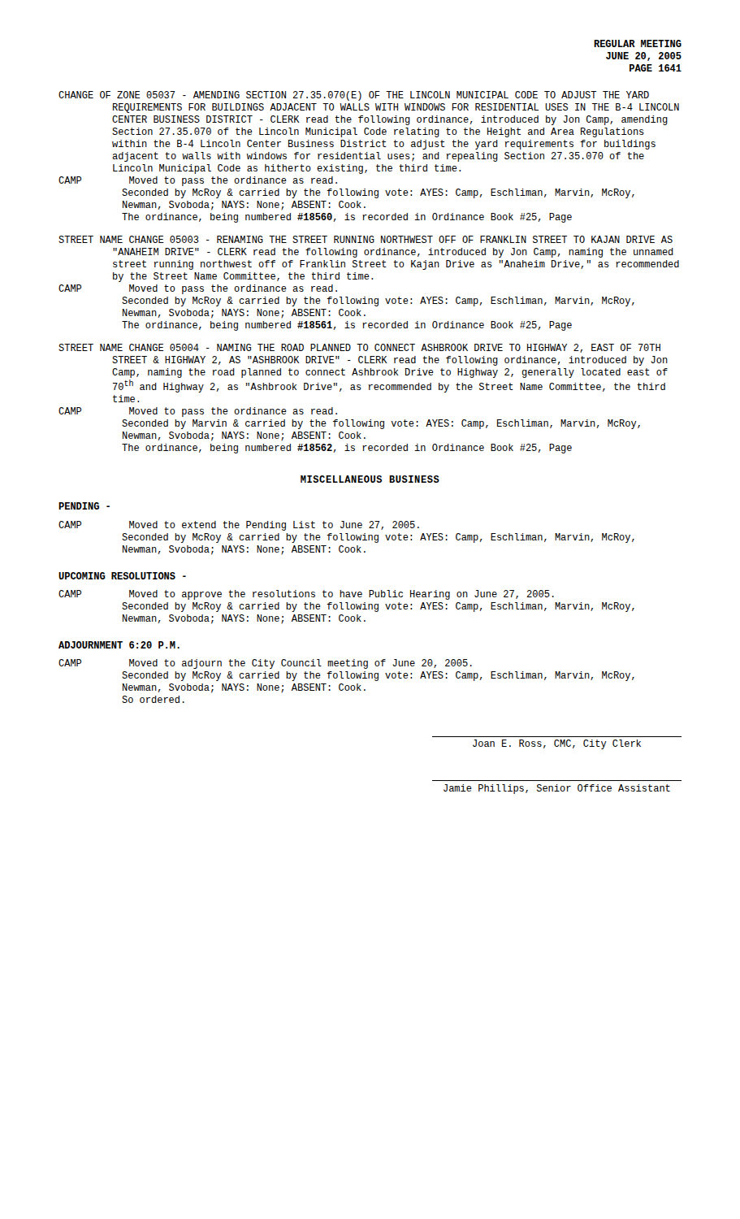REGULAR MEETING JUNE 20, 2005 PAGE 1641
CHANGE OF ZONE 05037 - AMENDING SECTION 27.35.070(E) OF THE LINCOLN MUNICIPAL CODE TO ADJUST THE YARD REQUIREMENTS FOR BUILDINGS ADJACENT TO WALLS WITH WINDOWS FOR RESIDENTIAL USES IN THE B-4 LINCOLN CENTER BUSINESS DISTRICT - CLERK read the following ordinance, introduced by Jon Camp, amending Section 27.35.070 of the Lincoln Municipal Code relating to the Height and Area Regulations within the B-4 Lincoln Center Business District to adjust the yard requirements for buildings adjacent to walls with windows for residential uses; and repealing Section 27.35.070 of the Lincoln Municipal Code as hitherto existing, the third time.
CAMP Moved to pass the ordinance as read.
Seconded by McRoy & carried by the following vote: AYES: Camp, Eschliman, Marvin, McRoy, Newman, Svoboda; NAYS: None; ABSENT: Cook.
The ordinance, being numbered #18560, is recorded in Ordinance Book #25, Page
STREET NAME CHANGE 05003 - RENAMING THE STREET RUNNING NORTHWEST OFF OF FRANKLIN STREET TO KAJAN DRIVE AS "ANAHEIM DRIVE" - CLERK read the following ordinance, introduced by Jon Camp, naming the unnamed street running northwest off of Franklin Street to Kajan Drive as "Anaheim Drive," as recommended by the Street Name Committee, the third time.
CAMP Moved to pass the ordinance as read.
Seconded by McRoy & carried by the following vote: AYES: Camp, Eschliman, Marvin, McRoy, Newman, Svoboda; NAYS: None; ABSENT: Cook.
The ordinance, being numbered #18561, is recorded in Ordinance Book #25, Page
STREET NAME CHANGE 05004 - NAMING THE ROAD PLANNED TO CONNECT ASHBROOK DRIVE TO HIGHWAY 2, EAST OF 70TH STREET & HIGHWAY 2, AS "ASHBROOK DRIVE" - CLERK read the following ordinance, introduced by Jon Camp, naming the road planned to connect Ashbrook Drive to Highway 2, generally located east of 70th and Highway 2, as "Ashbrook Drive", as recommended by the Street Name Committee, the third time.
CAMP Moved to pass the ordinance as read.
Seconded by Marvin & carried by the following vote: AYES: Camp, Eschliman, Marvin, McRoy, Newman, Svoboda; NAYS: None; ABSENT: Cook.
The ordinance, being numbered #18562, is recorded in Ordinance Book #25, Page
MISCELLANEOUS BUSINESS
PENDING -
CAMP Moved to extend the Pending List to June 27, 2005.
Seconded by McRoy & carried by the following vote: AYES: Camp, Eschliman, Marvin, McRoy, Newman, Svoboda; NAYS: None; ABSENT: Cook.
UPCOMING RESOLUTIONS -
CAMP Moved to approve the resolutions to have Public Hearing on June 27, 2005.
Seconded by McRoy & carried by the following vote: AYES: Camp, Eschliman, Marvin, McRoy, Newman, Svoboda; NAYS: None; ABSENT: Cook.
ADJOURNMENT 6:20 P.M.
CAMP Moved to adjourn the City Council meeting of June 20, 2005.
Seconded by McRoy & carried by the following vote: AYES: Camp, Eschliman, Marvin, McRoy, Newman, Svoboda; NAYS: None; ABSENT: Cook.
So ordered.
Joan E. Ross, CMC, City Clerk
Jamie Phillips, Senior Office Assistant